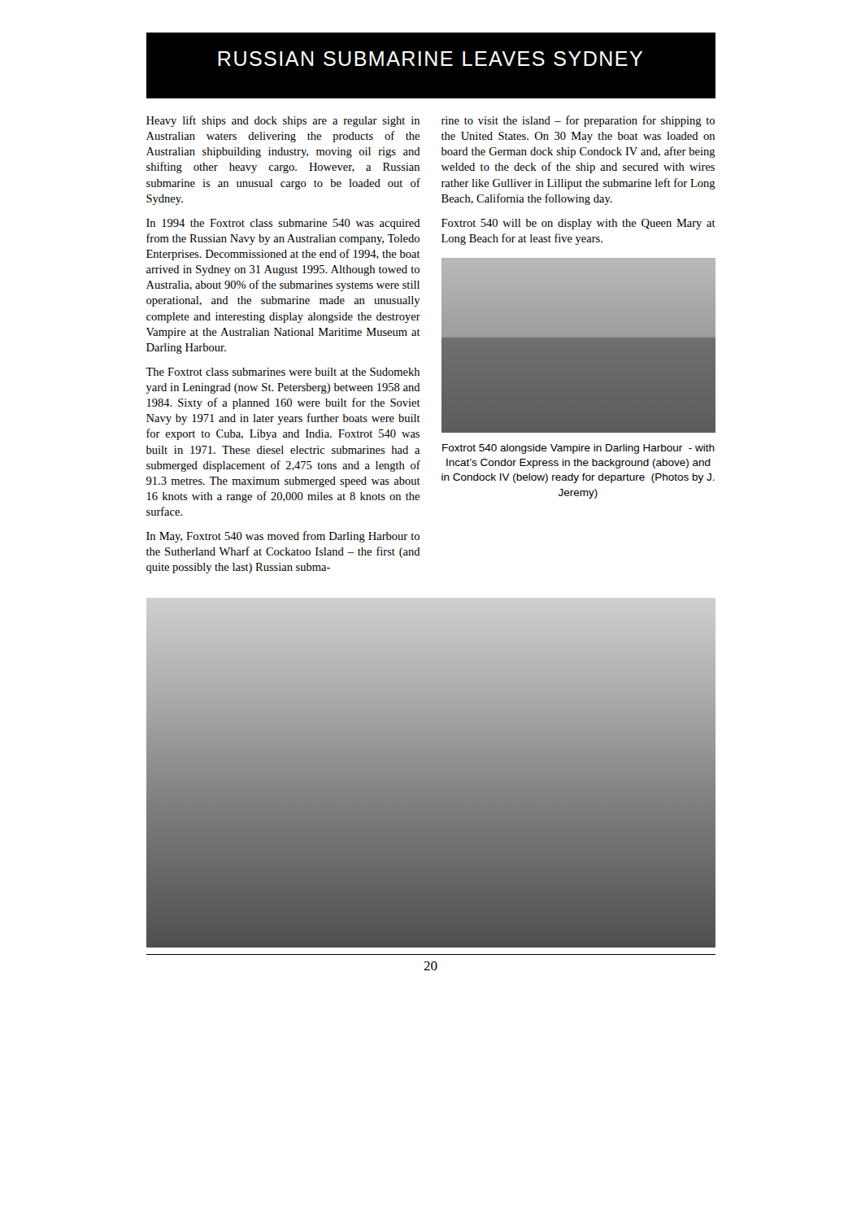Russian Submarine Leaves Sydney
Heavy lift ships and dock ships are a regular sight in Australian waters delivering the products of the Australian shipbuilding industry, moving oil rigs and shifting other heavy cargo. However, a Russian submarine is an unusual cargo to be loaded out of Sydney.
In 1994 the Foxtrot class submarine 540 was acquired from the Russian Navy by an Australian company, Toledo Enterprises. Decommissioned at the end of 1994, the boat arrived in Sydney on 31 August 1995. Although towed to Australia, about 90% of the submarines systems were still operational, and the submarine made an unusually complete and interesting display alongside the destroyer Vampire at the Australian National Maritime Museum at Darling Harbour.
The Foxtrot class submarines were built at the Sudomekh yard in Leningrad (now St. Petersberg) between 1958 and 1984. Sixty of a planned 160 were built for the Soviet Navy by 1971 and in later years further boats were built for export to Cuba, Libya and India. Foxtrot 540 was built in 1971. These diesel electric submarines had a submerged displacement of 2,475 tons and a length of 91.3 metres. The maximum submerged speed was about 16 knots with a range of 20,000 miles at 8 knots on the surface.
In May, Foxtrot 540 was moved from Darling Harbour to the Sutherland Wharf at Cockatoo Island – the first (and quite possibly the last) Russian subma-
rine to visit the island – for preparation for shipping to the United States. On 30 May the boat was loaded on board the German dock ship Condock IV and, after being welded to the deck of the ship and secured with wires rather like Gulliver in Lilliput the submarine left for Long Beach, California the following day.
Foxtrot 540 will be on display with the Queen Mary at Long Beach for at least five years.
Foxtrot 540 alongside Vampire in Darling Harbour - with Incat’s Condor Express in the background (above) and in Condock IV (below) ready for departure (Photos by J. Jeremy)
20